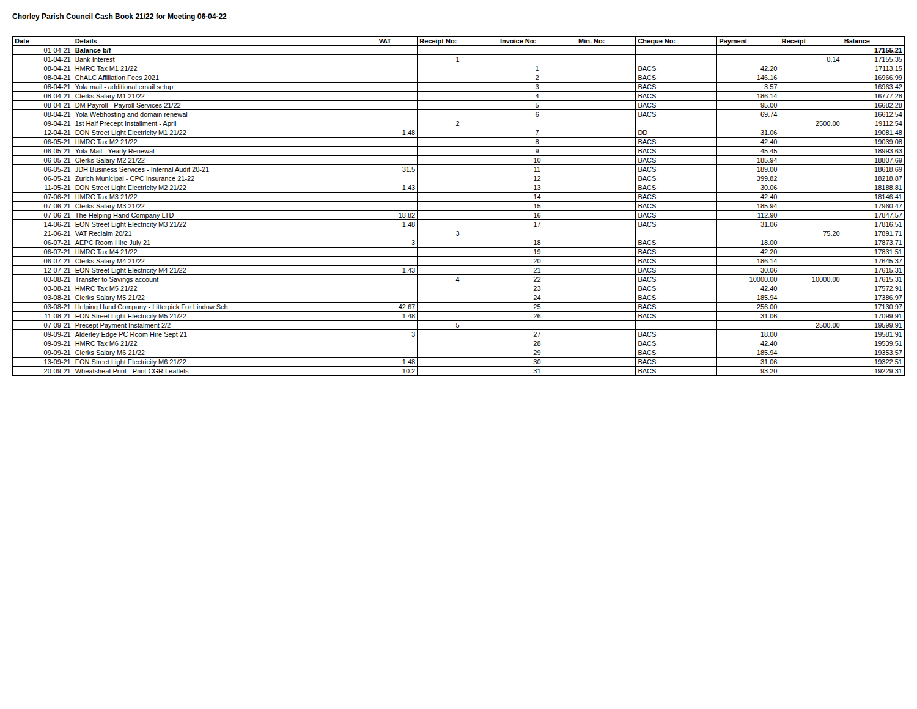Chorley Parish Council Cash Book 21/22 for Meeting 06-04-22
| Date | Details | VAT | Receipt No: | Invoice No: | Min. No: | Cheque No: | Payment | Receipt | Balance |
| --- | --- | --- | --- | --- | --- | --- | --- | --- | --- |
| 01-04-21 | Balance b/f | | | | | | | | 17155.21 |
| 01-04-21 | Bank Interest | | 1 | | | | | 0.14 | 17155.35 |
| 08-04-21 | HMRC Tax M1 21/22 | | | 1 | | BACS | 42.20 | | 17113.15 |
| 08-04-21 | ChALC Affiliation Fees 2021 | | | 2 | | BACS | 146.16 | | 16966.99 |
| 08-04-21 | Yola mail - additional email setup | | | 3 | | BACS | 3.57 | | 16963.42 |
| 08-04-21 | Clerks Salary M1 21/22 | | | 4 | | BACS | 186.14 | | 16777.28 |
| 08-04-21 | DM Payroll - Payroll Services 21/22 | | | 5 | | BACS | 95.00 | | 16682.28 |
| 08-04-21 | Yola Webhosting and domain renewal | | | 6 | | BACS | 69.74 | | 16612.54 |
| 09-04-21 | 1st Half Precept Installment - April | | 2 | | | | | 2500.00 | 19112.54 |
| 12-04-21 | EON Street Light Electricity M1 21/22 | 1.48 | | 7 | | DD | 31.06 | | 19081.48 |
| 06-05-21 | HMRC Tax M2 21/22 | | | 8 | | BACS | 42.40 | | 19039.08 |
| 06-05-21 | Yola Mail - Yearly Renewal | | | 9 | | BACS | 45.45 | | 18993.63 |
| 06-05-21 | Clerks Salary M2 21/22 | | | 10 | | BACS | 185.94 | | 18807.69 |
| 06-05-21 | JDH Business Services - Internal Audit 20-21 | 31.5 | | 11 | | BACS | 189.00 | | 18618.69 |
| 06-05-21 | Zurich Municipal - CPC Insurance 21-22 | | | 12 | | BACS | 399.82 | | 18218.87 |
| 11-05-21 | EON Street Light Electricity M2 21/22 | 1.43 | | 13 | | BACS | 30.06 | | 18188.81 |
| 07-06-21 | HMRC Tax M3 21/22 | | | 14 | | BACS | 42.40 | | 18146.41 |
| 07-06-21 | Clerks Salary M3 21/22 | | | 15 | | BACS | 185.94 | | 17960.47 |
| 07-06-21 | The Helping Hand Company LTD | 18.82 | | 16 | | BACS | 112.90 | | 17847.57 |
| 14-06-21 | EON Street Light Electricity M3 21/22 | 1.48 | | 17 | | BACS | 31.06 | | 17816.51 |
| 21-06-21 | VAT Reclaim 20/21 | | 3 | | | | | 75.20 | 17891.71 |
| 06-07-21 | AEPC Room Hire July 21 | 3 | | 18 | | BACS | 18.00 | | 17873.71 |
| 06-07-21 | HMRC Tax M4 21/22 | | | 19 | | BACS | 42.20 | | 17831.51 |
| 06-07-21 | Clerks Salary M4 21/22 | | | 20 | | BACS | 186.14 | | 17645.37 |
| 12-07-21 | EON Street Light Electricity M4 21/22 | 1.43 | | 21 | | BACS | 30.06 | | 17615.31 |
| 03-08-21 | Transfer to Savings account | | 4 | 22 | | BACS | 10000.00 | 10000.00 | 17615.31 |
| 03-08-21 | HMRC Tax M5 21/22 | | | 23 | | BACS | 42.40 | | 17572.91 |
| 03-08-21 | Clerks Salary M5 21/22 | | | 24 | | BACS | 185.94 | | 17386.97 |
| 03-08-21 | Helping Hand Company - Litterpick For Lindow Sch | 42.67 | | 25 | | BACS | 256.00 | | 17130.97 |
| 11-08-21 | EON Street Light Electricity M5 21/22 | 1.48 | | 26 | | BACS | 31.06 | | 17099.91 |
| 07-09-21 | Precept Payment Instalment 2/2 | | 5 | | | | | 2500.00 | 19599.91 |
| 09-09-21 | Alderley Edge PC Room Hire Sept 21 | 3 | | 27 | | BACS | 18.00 | | 19581.91 |
| 09-09-21 | HMRC Tax M6 21/22 | | | 28 | | BACS | 42.40 | | 19539.51 |
| 09-09-21 | Clerks Salary M6 21/22 | | | 29 | | BACS | 185.94 | | 19353.57 |
| 13-09-21 | EON Street Light Electricity M6 21/22 | 1.48 | | 30 | | BACS | 31.06 | | 19322.51 |
| 20-09-21 | Wheatsheaf Print - Print CGR Leaflets | 10.2 | | 31 | | BACS | 93.20 | | 19229.31 |